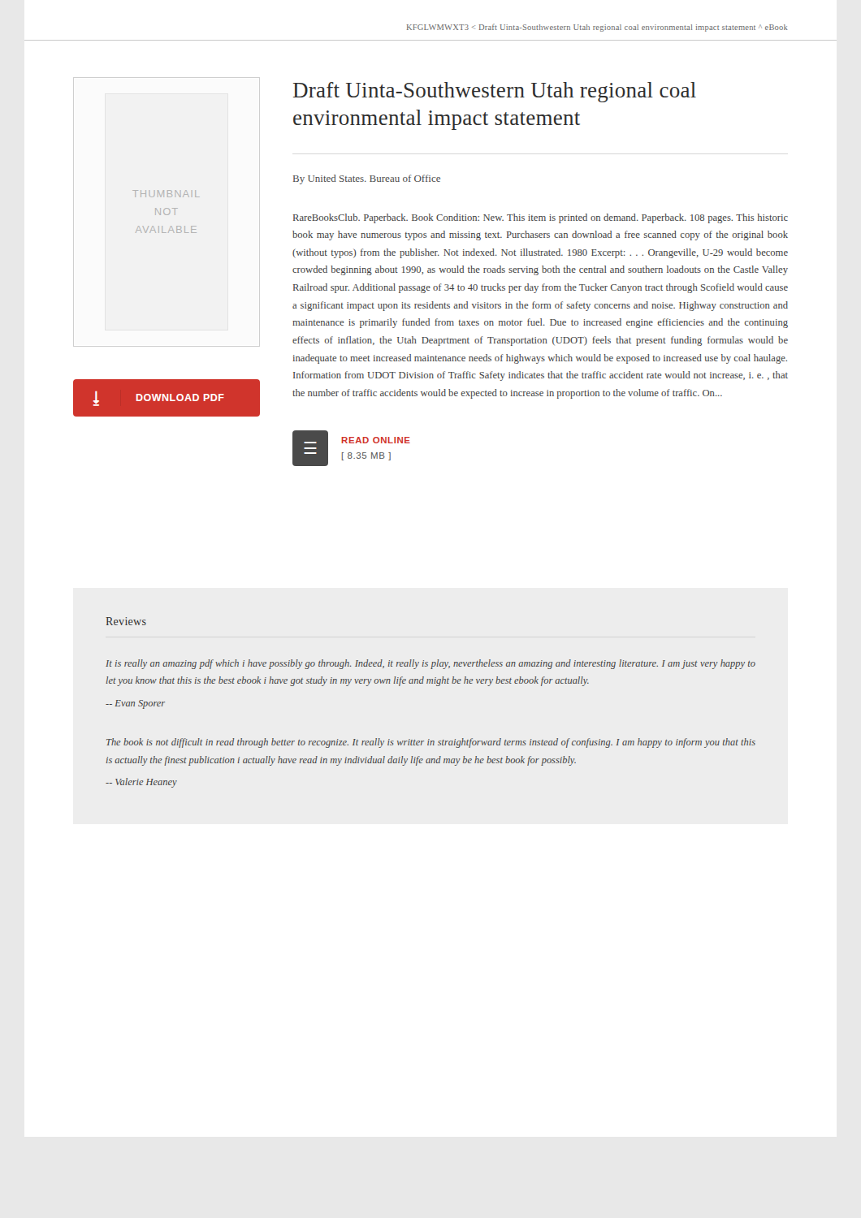KFGLWMWXT3 < Draft Uinta-Southwestern Utah regional coal environmental impact statement ^ eBook
Thumbnail
not
available
⭳
DOWNLOAD PDF
Draft Uinta-Southwestern Utah regional coal environmental impact statement
By United States. Bureau of Office
RareBooksClub. Paperback. Book Condition: New. This item is printed on demand. Paperback. 108 pages. This historic book may have numerous typos and missing text. Purchasers can download a free scanned copy of the original book (without typos) from the publisher. Not indexed. Not illustrated. 1980 Excerpt: . . . Orangeville, U-29 would become crowded beginning about 1990, as would the roads serving both the central and southern loadouts on the Castle Valley Railroad spur. Additional passage of 34 to 40 trucks per day from the Tucker Canyon tract through Scofield would cause a significant impact upon its residents and visitors in the form of safety concerns and noise. Highway construction and maintenance is primarily funded from taxes on motor fuel. Due to increased engine efficiencies and the continuing effects of inflation, the Utah Deaprtment of Transportation (UDOT) feels that present funding formulas would be inadequate to meet increased maintenance needs of highways which would be exposed to increased use by coal haulage. Information from UDOT Division of Traffic Safety indicates that the traffic accident rate would not increase, i. e. , that the number of traffic accidents would be expected to increase in proportion to the volume of traffic. On...
☰
READ ONLINE
[ 8.35 MB ]
Reviews
It is really an amazing pdf which i have possibly go through. Indeed, it really is play, nevertheless an amazing and interesting literature. I am just very happy to let you know that this is the best ebook i have got study in my very own life and might be he very best ebook for actually.
-- Evan Sporer
The book is not difficult in read through better to recognize. It really is writter in straightforward terms instead of confusing. I am happy to inform you that this is actually the finest publication i actually have read in my individual daily life and may be he best book for possibly.
-- Valerie Heaney